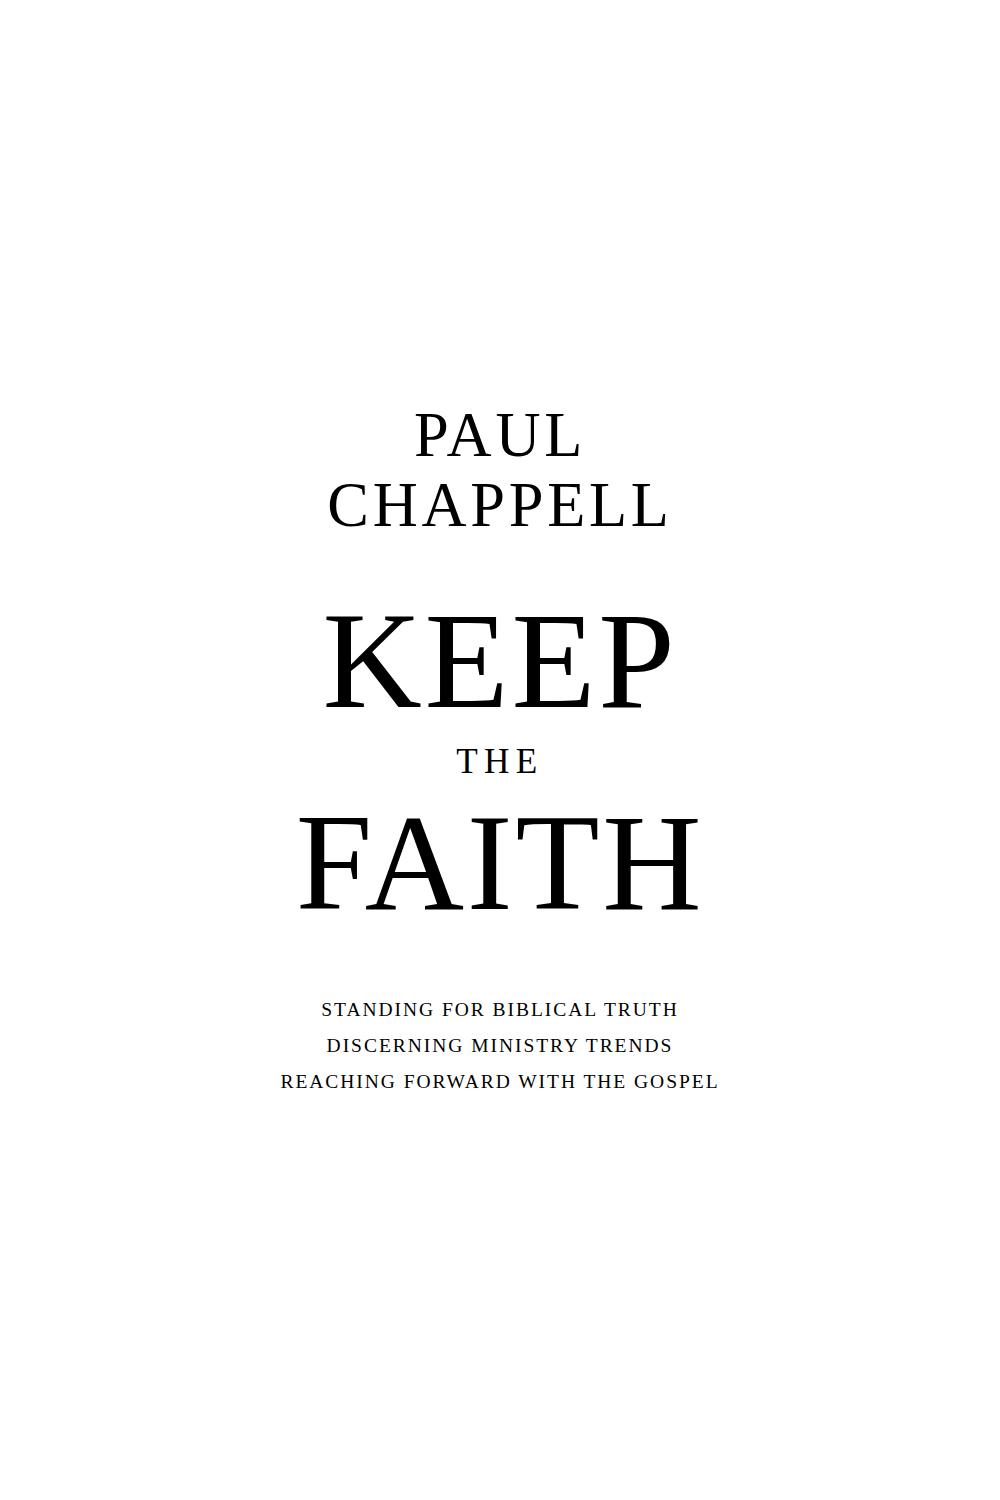Paul Chappell
Keep the Faith
Standing for Biblical Truth Discerning Ministry Trends Reaching Forward with the Gospel